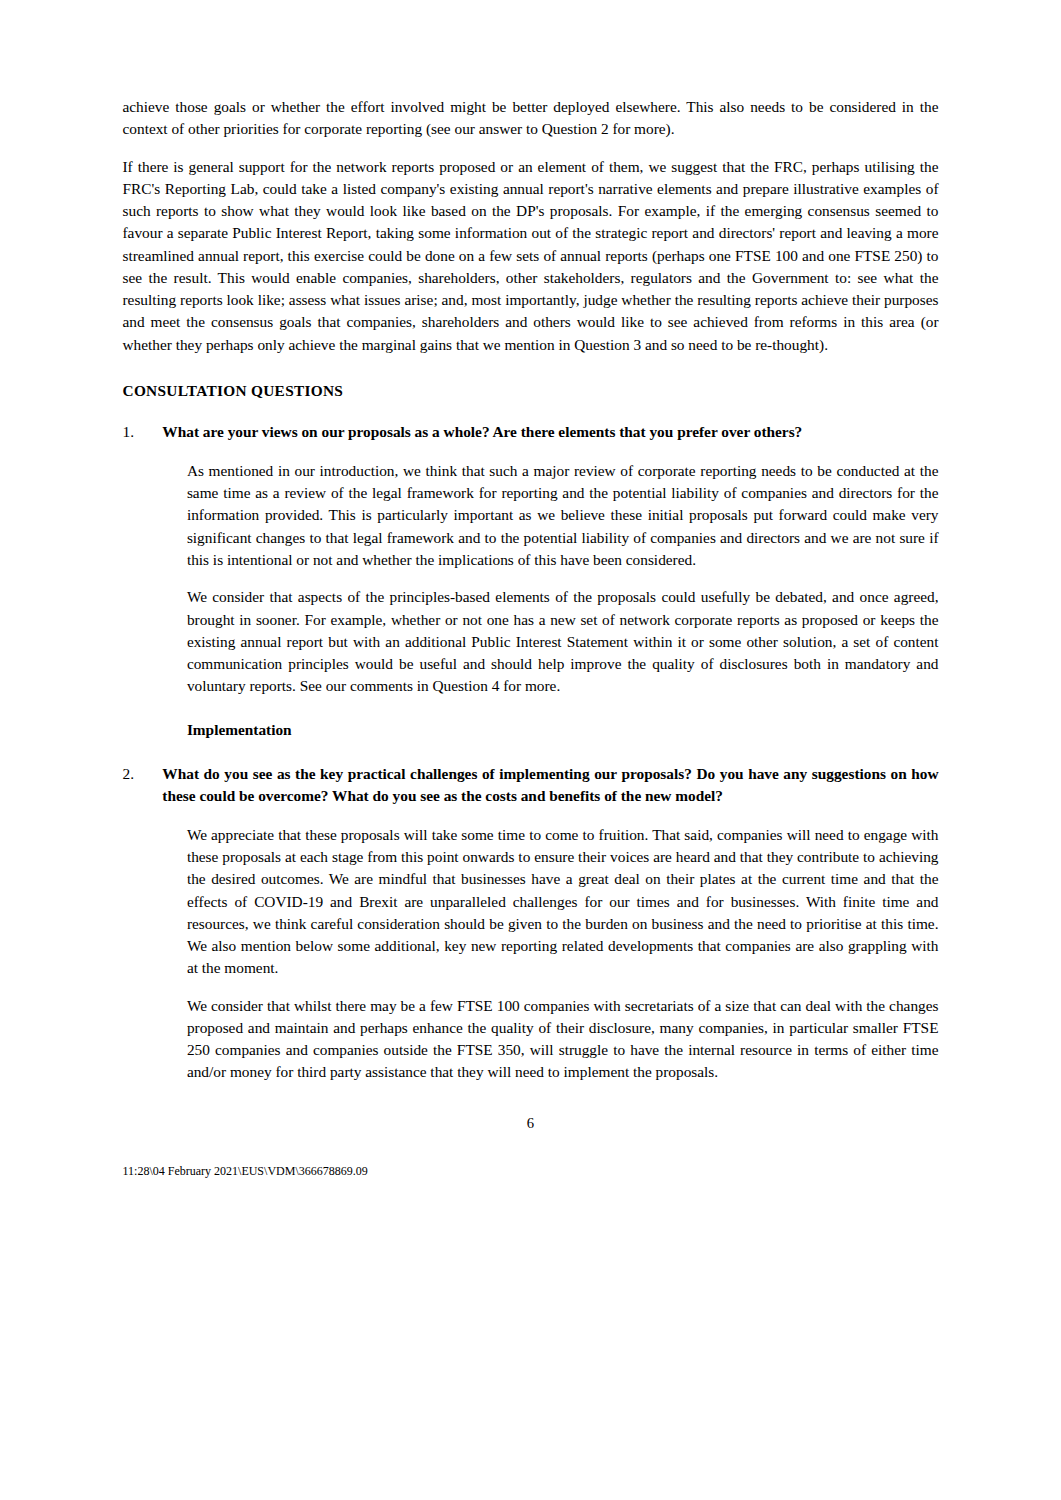achieve those goals or whether the effort involved might be better deployed elsewhere. This also needs to be considered in the context of other priorities for corporate reporting (see our answer to Question 2 for more).
If there is general support for the network reports proposed or an element of them, we suggest that the FRC, perhaps utilising the FRC's Reporting Lab, could take a listed company's existing annual report's narrative elements and prepare illustrative examples of such reports to show what they would look like based on the DP's proposals. For example, if the emerging consensus seemed to favour a separate Public Interest Report, taking some information out of the strategic report and directors' report and leaving a more streamlined annual report, this exercise could be done on a few sets of annual reports (perhaps one FTSE 100 and one FTSE 250) to see the result. This would enable companies, shareholders, other stakeholders, regulators and the Government to: see what the resulting reports look like; assess what issues arise; and, most importantly, judge whether the resulting reports achieve their purposes and meet the consensus goals that companies, shareholders and others would like to see achieved from reforms in this area (or whether they perhaps only achieve the marginal gains that we mention in Question 3 and so need to be re-thought).
CONSULTATION QUESTIONS
What are your views on our proposals as a whole? Are there elements that you prefer over others?
As mentioned in our introduction, we think that such a major review of corporate reporting needs to be conducted at the same time as a review of the legal framework for reporting and the potential liability of companies and directors for the information provided. This is particularly important as we believe these initial proposals put forward could make very significant changes to that legal framework and to the potential liability of companies and directors and we are not sure if this is intentional or not and whether the implications of this have been considered.
We consider that aspects of the principles-based elements of the proposals could usefully be debated, and once agreed, brought in sooner. For example, whether or not one has a new set of network corporate reports as proposed or keeps the existing annual report but with an additional Public Interest Statement within it or some other solution, a set of content communication principles would be useful and should help improve the quality of disclosures both in mandatory and voluntary reports. See our comments in Question 4 for more.
Implementation
What do you see as the key practical challenges of implementing our proposals? Do you have any suggestions on how these could be overcome? What do you see as the costs and benefits of the new model?
We appreciate that these proposals will take some time to come to fruition. That said, companies will need to engage with these proposals at each stage from this point onwards to ensure their voices are heard and that they contribute to achieving the desired outcomes. We are mindful that businesses have a great deal on their plates at the current time and that the effects of COVID-19 and Brexit are unparalleled challenges for our times and for businesses. With finite time and resources, we think careful consideration should be given to the burden on business and the need to prioritise at this time. We also mention below some additional, key new reporting related developments that companies are also grappling with at the moment.
We consider that whilst there may be a few FTSE 100 companies with secretariats of a size that can deal with the changes proposed and maintain and perhaps enhance the quality of their disclosure, many companies, in particular smaller FTSE 250 companies and companies outside the FTSE 350, will struggle to have the internal resource in terms of either time and/or money for third party assistance that they will need to implement the proposals.
6
11:28\04 February 2021\EUS\VDM\366678869.09